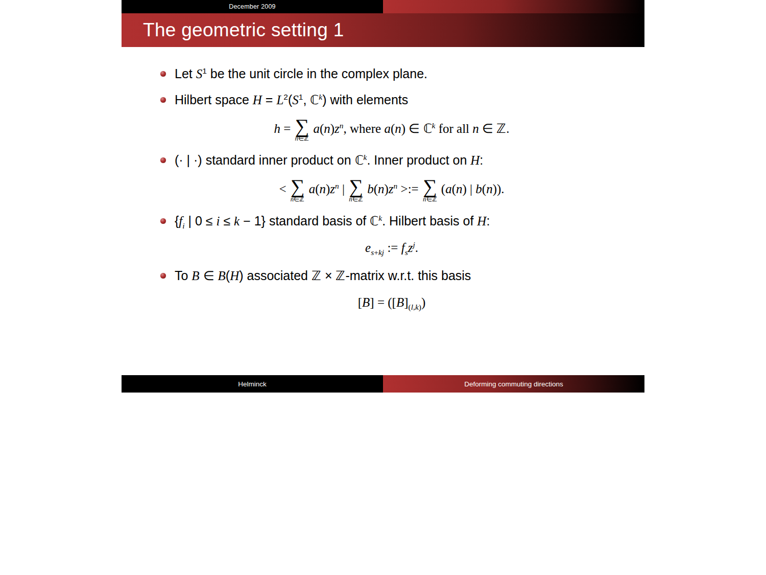December 2009
The geometric setting 1
Let S1 be the unit circle in the complex plane.
Hilbert space H = L2(S1, ℂk) with elements
h = ∑n∈ℤ a(n)zn, where a(n) ∈ ℂk for all n ∈ ℤ.
(· | ·) standard inner product on ℂk. Inner product on H:
< ∑n∈ℤ a(n)zn | ∑n∈ℤ b(n)zn >:= ∑n∈ℤ (a(n) | b(n)).
{fi | 0 ≤ i ≤ k − 1} standard basis of ℂk. Hilbert basis of H:
es+kj := fszj.
To B ∈ B(H) associated ℤ × ℤ-matrix w.r.t. this basis
[B] = ([B](l,k))
Helminck
Deforming commuting directions